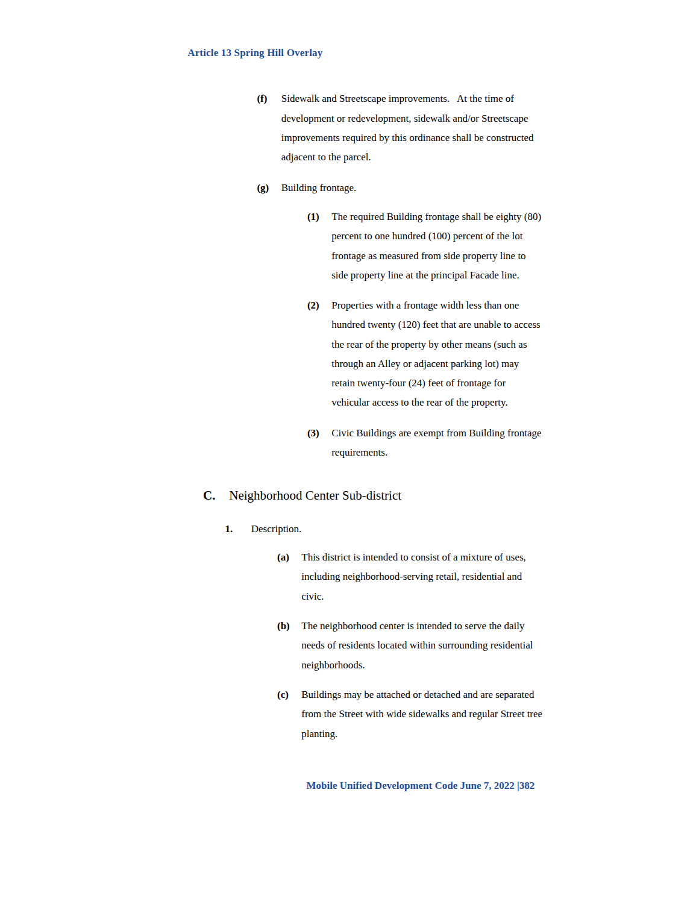Article 13 Spring Hill Overlay
(f)
Sidewalk and Streetscape improvements. At the time of development or redevelopment, sidewalk and/or Streetscape improvements required by this ordinance shall be constructed adjacent to the parcel.
(g)
Building frontage.
(1)
The required Building frontage shall be eighty (80) percent to one hundred (100) percent of the lot frontage as measured from side property line to side property line at the principal Facade line.
(2)
Properties with a frontage width less than one hundred twenty (120) feet that are unable to access the rear of the property by other means (such as through an Alley or adjacent parking lot) may retain twenty-four (24) feet of frontage for vehicular access to the rear of the property.
(3)
Civic Buildings are exempt from Building frontage requirements.
C. Neighborhood Center Sub-district
1.
Description.
(a)
This district is intended to consist of a mixture of uses, including neighborhood-serving retail, residential and civic.
(b)
The neighborhood center is intended to serve the daily needs of residents located within surrounding residential neighborhoods.
(c)
Buildings may be attached or detached and are separated from the Street with wide sidewalks and regular Street tree planting.
Mobile Unified Development Code June 7, 2022 |382